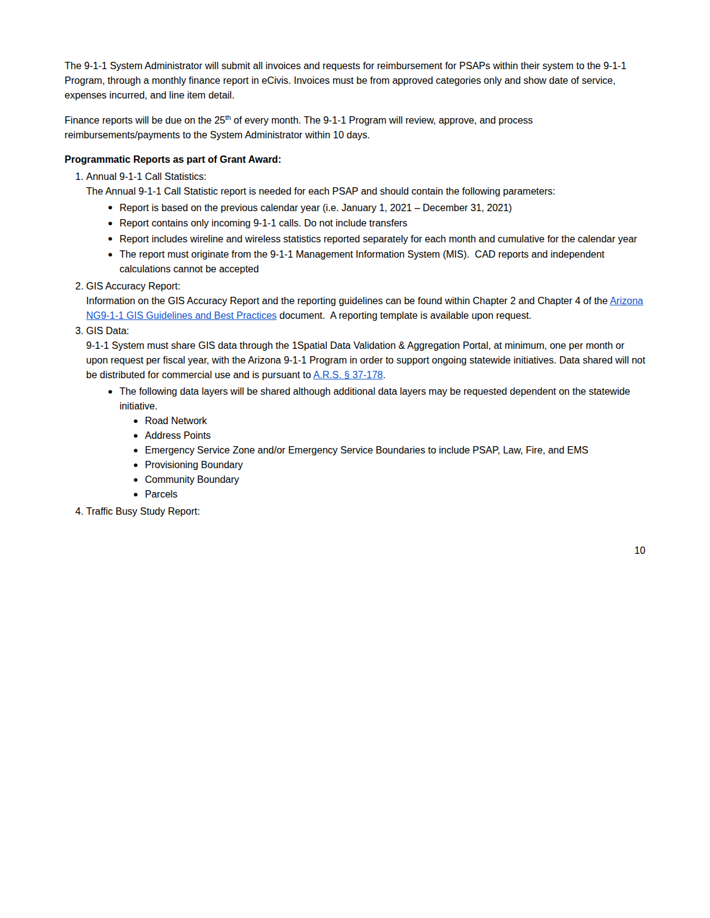The 9-1-1 System Administrator will submit all invoices and requests for reimbursement for PSAPs within their system to the 9-1-1 Program, through a monthly finance report in eCivis. Invoices must be from approved categories only and show date of service, expenses incurred, and line item detail.
Finance reports will be due on the 25th of every month. The 9-1-1 Program will review, approve, and process reimbursements/payments to the System Administrator within 10 days.
Programmatic Reports as part of Grant Award:
Annual 9-1-1 Call Statistics:
The Annual 9-1-1 Call Statistic report is needed for each PSAP and should contain the following parameters:
Report is based on the previous calendar year (i.e. January 1, 2021 – December 31, 2021)
Report contains only incoming 9-1-1 calls. Do not include transfers
Report includes wireline and wireless statistics reported separately for each month and cumulative for the calendar year
The report must originate from the 9-1-1 Management Information System (MIS). CAD reports and independent calculations cannot be accepted
GIS Accuracy Report:
Information on the GIS Accuracy Report and the reporting guidelines can be found within Chapter 2 and Chapter 4 of the Arizona NG9-1-1 GIS Guidelines and Best Practices document. A reporting template is available upon request.
GIS Data:
9-1-1 System must share GIS data through the 1Spatial Data Validation & Aggregation Portal, at minimum, one per month or upon request per fiscal year, with the Arizona 9-1-1 Program in order to support ongoing statewide initiatives. Data shared will not be distributed for commercial use and is pursuant to A.R.S. § 37-178.
The following data layers will be shared although additional data layers may be requested dependent on the statewide initiative.
Road Network
Address Points
Emergency Service Zone and/or Emergency Service Boundaries to include PSAP, Law, Fire, and EMS
Provisioning Boundary
Community Boundary
Parcels
Traffic Busy Study Report:
10